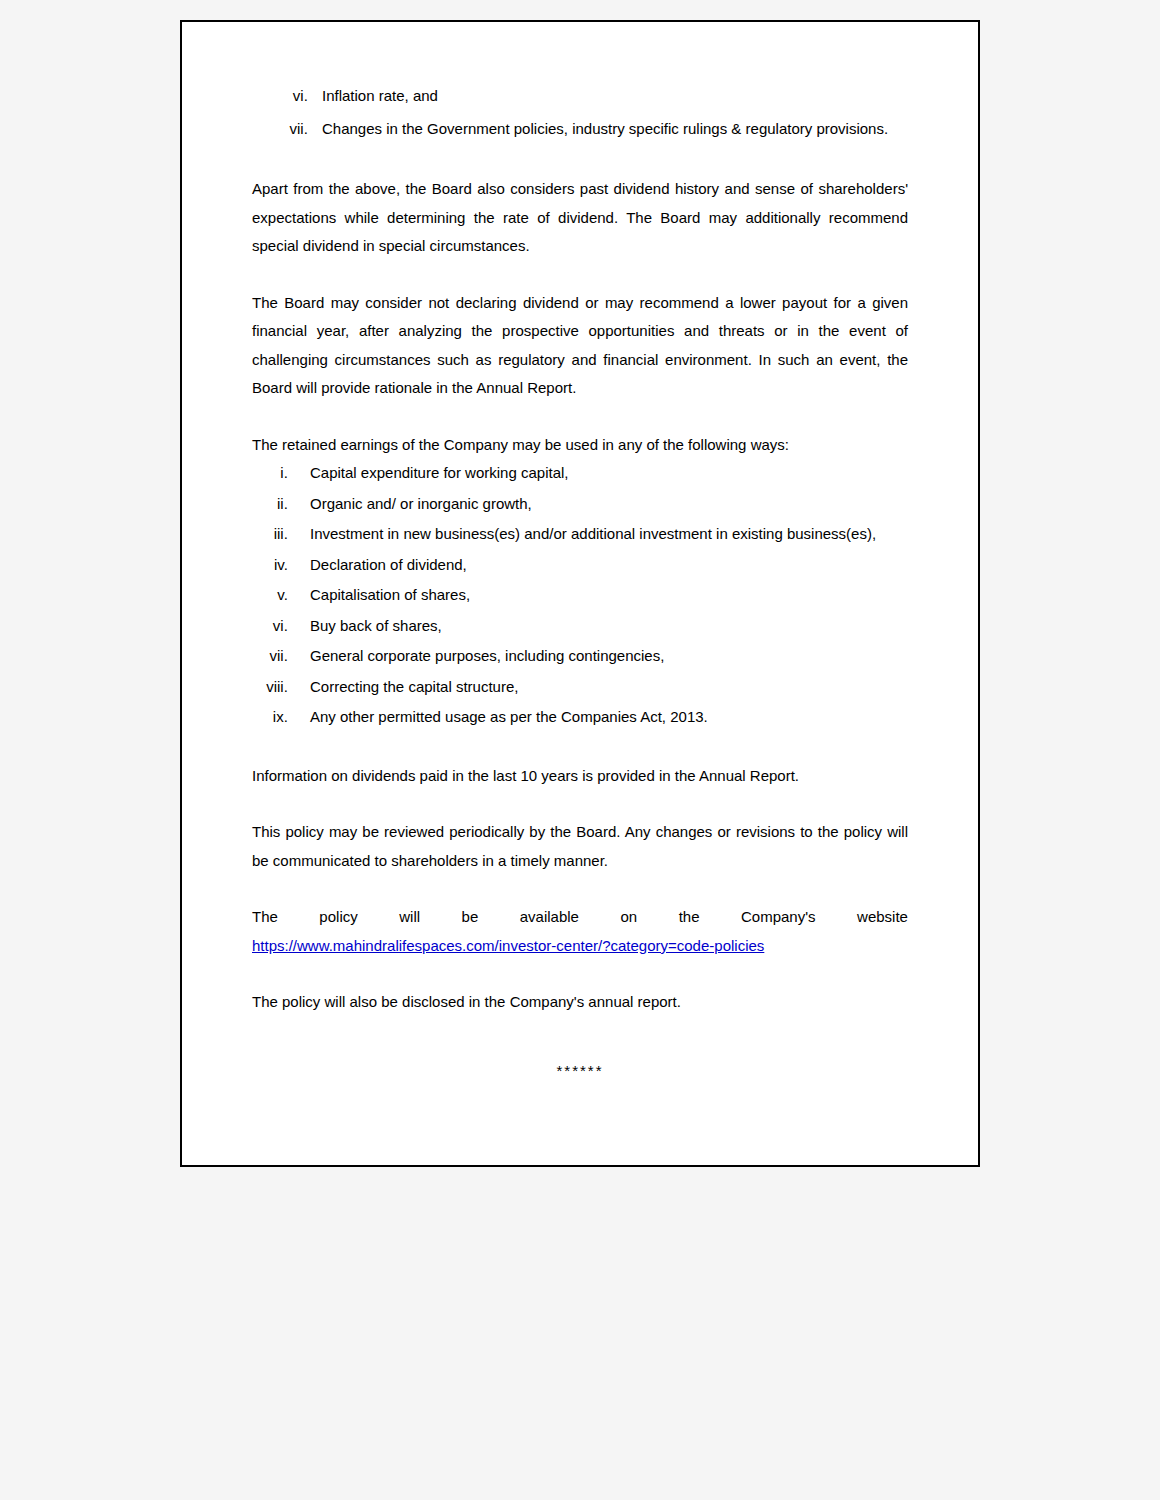Inflation rate, and
Changes in the Government policies, industry specific rulings & regulatory provisions.
Apart from the above, the Board also considers past dividend history and sense of shareholders' expectations while determining the rate of dividend. The Board may additionally recommend special dividend in special circumstances.
The Board may consider not declaring dividend or may recommend a lower payout for a given financial year, after analyzing the prospective opportunities and threats or in the event of challenging circumstances such as regulatory and financial environment. In such an event, the Board will provide rationale in the Annual Report.
The retained earnings of the Company may be used in any of the following ways:
Capital expenditure for working capital,
Organic and/ or inorganic growth,
Investment in new business(es) and/or additional investment in existing business(es),
Declaration of dividend,
Capitalisation of shares,
Buy back of shares,
General corporate purposes, including contingencies,
Correcting the capital structure,
Any other permitted usage as per the Companies Act, 2013.
Information on dividends paid in the last 10 years is provided in the Annual Report.
This policy may be reviewed periodically by the Board. Any changes or revisions to the policy will be communicated to shareholders in a timely manner.
The policy will be available on the Company's website
https://www.mahindralifespaces.com/investor-center/?category=code-policies
The policy will also be disclosed in the Company's annual report.
******